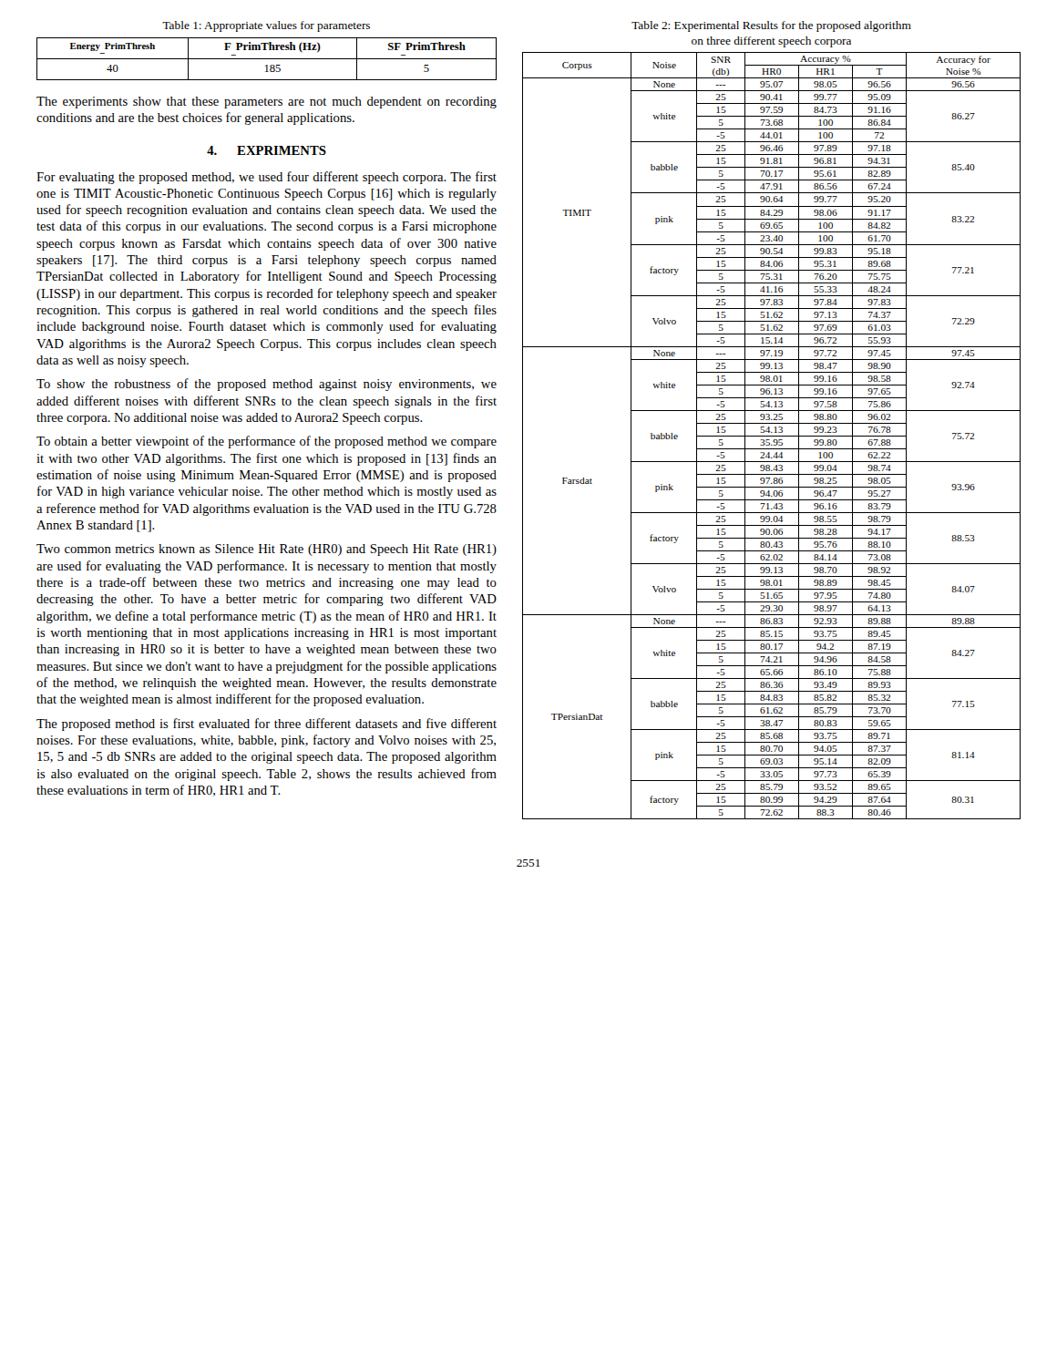Table 1: Appropriate values for parameters
| Energy _ PrimThresh | F _ PrimThresh (Hz) | SF _ PrimThresh |
| --- | --- | --- |
| 40 | 185 | 5 |
The experiments show that these parameters are not much dependent on recording conditions and are the best choices for general applications.
4. EXPRIMENTS
For evaluating the proposed method, we used four different speech corpora. The first one is TIMIT Acoustic-Phonetic Continuous Speech Corpus [16] which is regularly used for speech recognition evaluation and contains clean speech data. We used the test data of this corpus in our evaluations. The second corpus is a Farsi microphone speech corpus known as Farsdat which contains speech data of over 300 native speakers [17]. The third corpus is a Farsi telephony speech corpus named TPersianDat collected in Laboratory for Intelligent Sound and Speech Processing (LISSP) in our department. This corpus is recorded for telephony speech and speaker recognition. This corpus is gathered in real world conditions and the speech files include background noise. Fourth dataset which is commonly used for evaluating VAD algorithms is the Aurora2 Speech Corpus. This corpus includes clean speech data as well as noisy speech.
To show the robustness of the proposed method against noisy environments, we added different noises with different SNRs to the clean speech signals in the first three corpora. No additional noise was added to Aurora2 Speech corpus.
To obtain a better viewpoint of the performance of the proposed method we compare it with two other VAD algorithms. The first one which is proposed in [13] finds an estimation of noise using Minimum Mean-Squared Error (MMSE) and is proposed for VAD in high variance vehicular noise. The other method which is mostly used as a reference method for VAD algorithms evaluation is the VAD used in the ITU G.728 Annex B standard [1].
Two common metrics known as Silence Hit Rate (HR0) and Speech Hit Rate (HR1) are used for evaluating the VAD performance. It is necessary to mention that mostly there is a trade-off between these two metrics and increasing one may lead to decreasing the other. To have a better metric for comparing two different VAD algorithm, we define a total performance metric (T) as the mean of HR0 and HR1. It is worth mentioning that in most applications increasing in HR1 is most important than increasing in HR0 so it is better to have a weighted mean between these two measures. But since we don't want to have a prejudgment for the possible applications of the method, we relinquish the weighted mean. However, the results demonstrate that the weighted mean is almost indifferent for the proposed evaluation.
The proposed method is first evaluated for three different datasets and five different noises. For these evaluations, white, babble, pink, factory and Volvo noises with 25, 15, 5 and -5 db SNRs are added to the original speech data. The proposed algorithm is also evaluated on the original speech. Table 2, shows the results achieved from these evaluations in term of HR0, HR1 and T.
Table 2: Experimental Results for the proposed algorithm
on three different speech corpora
| Corpus | Noise | SNR (db) | Accuracy % | Accuracy for Noise % |
| --- | --- | --- | --- | --- |
| HR0 | HR1 | T |
| TIMIT | None | --- | 95.07 | 98.05 | 96.56 | 96.56 |
| white | 25 | 90.41 | 99.77 | 95.09 | 86.27 |
| 15 | 97.59 | 84.73 | 91.16 |
| 5 | 73.68 | 100 | 86.84 |
| -5 | 44.01 | 100 | 72 |
| babble | 25 | 96.46 | 97.89 | 97.18 | 85.40 |
| 15 | 91.81 | 96.81 | 94.31 |
| 5 | 70.17 | 95.61 | 82.89 |
| -5 | 47.91 | 86.56 | 67.24 |
| pink | 25 | 90.64 | 99.77 | 95.20 | 83.22 |
| 15 | 84.29 | 98.06 | 91.17 |
| 5 | 69.65 | 100 | 84.82 |
| -5 | 23.40 | 100 | 61.70 |
| factory | 25 | 90.54 | 99.83 | 95.18 | 77.21 |
| 15 | 84.06 | 95.31 | 89.68 |
| 5 | 75.31 | 76.20 | 75.75 |
| -5 | 41.16 | 55.33 | 48.24 |
| Volvo | 25 | 97.83 | 97.84 | 97.83 | 72.29 |
| 15 | 51.62 | 97.13 | 74.37 |
| 5 | 51.62 | 97.69 | 61.03 |
| -5 | 15.14 | 96.72 | 55.93 |
| Farsdat | None | --- | 97.19 | 97.72 | 97.45 | 97.45 |
| white | 25 | 99.13 | 98.47 | 98.90 | 92.74 |
| 15 | 98.01 | 99.16 | 98.58 |
| 5 | 96.13 | 99.16 | 97.65 |
| -5 | 54.13 | 97.58 | 75.86 |
| babble | 25 | 93.25 | 98.80 | 96.02 | 75.72 |
| 15 | 54.13 | 99.23 | 76.78 |
| 5 | 35.95 | 99.80 | 67.88 |
| -5 | 24.44 | 100 | 62.22 |
| pink | 25 | 98.43 | 99.04 | 98.74 | 93.96 |
| 15 | 97.86 | 98.25 | 98.05 |
| 5 | 94.06 | 96.47 | 95.27 |
| -5 | 71.43 | 96.16 | 83.79 |
| factory | 25 | 99.04 | 98.55 | 98.79 | 88.53 |
| 15 | 90.06 | 98.28 | 94.17 |
| 5 | 80.43 | 95.76 | 88.10 |
| -5 | 62.02 | 84.14 | 73.08 |
| Volvo | 25 | 99.13 | 98.70 | 98.92 | 84.07 |
| 15 | 98.01 | 98.89 | 98.45 |
| 5 | 51.65 | 97.95 | 74.80 |
| -5 | 29.30 | 98.97 | 64.13 |
| TPersianDat | None | --- | 86.83 | 92.93 | 89.88 | 89.88 |
| white | 25 | 85.15 | 93.75 | 89.45 | 84.27 |
| 15 | 80.17 | 94.2 | 87.19 |
| 5 | 74.21 | 94.96 | 84.58 |
| -5 | 65.66 | 86.10 | 75.88 |
| babble | 25 | 86.36 | 93.49 | 89.93 | 77.15 |
| 15 | 84.83 | 85.82 | 85.32 |
| 5 | 61.62 | 85.79 | 73.70 |
| -5 | 38.47 | 80.83 | 59.65 |
| pink | 25 | 85.68 | 93.75 | 89.71 | 81.14 |
| 15 | 80.70 | 94.05 | 87.37 |
| 5 | 69.03 | 95.14 | 82.09 |
| -5 | 33.05 | 97.73 | 65.39 |
| factory | 25 | 85.79 | 93.52 | 89.65 | 80.31 |
| 15 | 80.99 | 94.29 | 87.64 |
| 5 | 72.62 | 88.3 | 80.46 |
2551